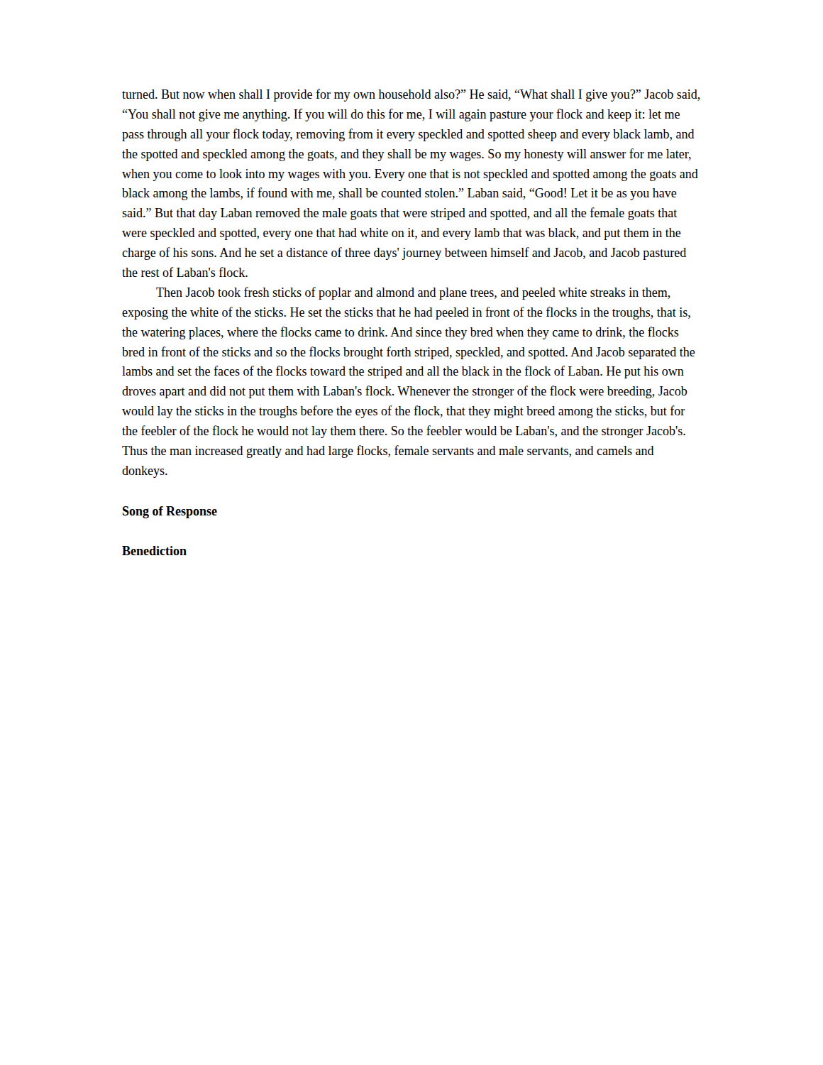turned. But now when shall I provide for my own household also?” He said, “What shall I give you?” Jacob said, “You shall not give me anything. If you will do this for me, I will again pasture your flock and keep it: let me pass through all your flock today, removing from it every speckled and spotted sheep and every black lamb, and the spotted and speckled among the goats, and they shall be my wages. So my honesty will answer for me later, when you come to look into my wages with you. Every one that is not speckled and spotted among the goats and black among the lambs, if found with me, shall be counted stolen.” Laban said, “Good! Let it be as you have said.” But that day Laban removed the male goats that were striped and spotted, and all the female goats that were speckled and spotted, every one that had white on it, and every lamb that was black, and put them in the charge of his sons. And he set a distance of three days' journey between himself and Jacob, and Jacob pastured the rest of Laban's flock.
Then Jacob took fresh sticks of poplar and almond and plane trees, and peeled white streaks in them, exposing the white of the sticks. He set the sticks that he had peeled in front of the flocks in the troughs, that is, the watering places, where the flocks came to drink. And since they bred when they came to drink, the flocks bred in front of the sticks and so the flocks brought forth striped, speckled, and spotted. And Jacob separated the lambs and set the faces of the flocks toward the striped and all the black in the flock of Laban. He put his own droves apart and did not put them with Laban's flock. Whenever the stronger of the flock were breeding, Jacob would lay the sticks in the troughs before the eyes of the flock, that they might breed among the sticks, but for the feebler of the flock he would not lay them there. So the feebler would be Laban's, and the stronger Jacob's. Thus the man increased greatly and had large flocks, female servants and male servants, and camels and donkeys.
Song of Response
Benediction